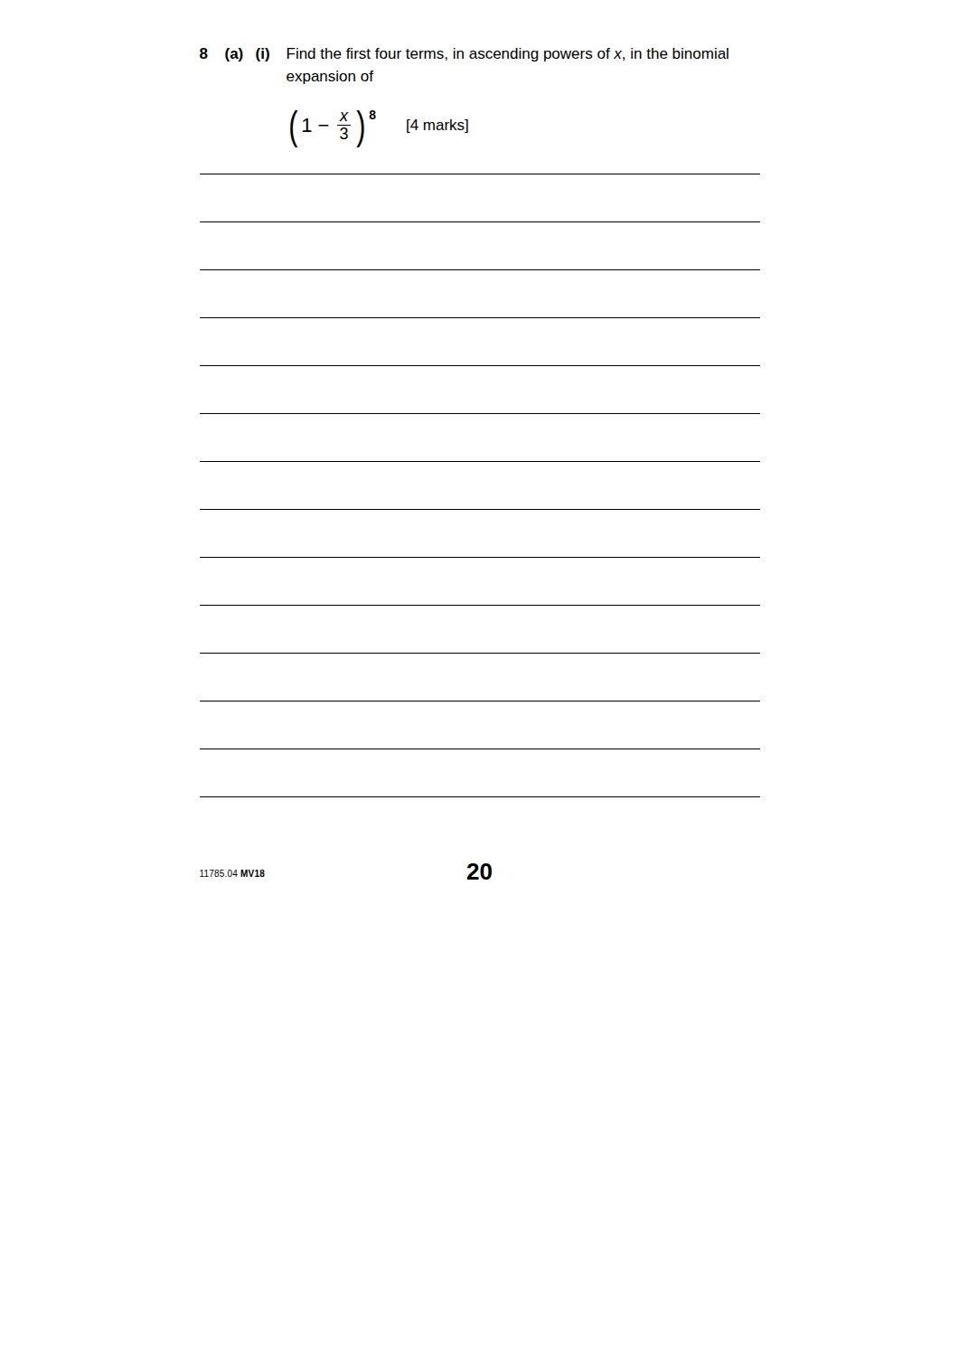8
(a)
(i)
Find the first four terms, in ascending powers of x, in the binomial expansion of
( 1 − x 3 ) 8 [4 marks]
11785.04 MV18
20